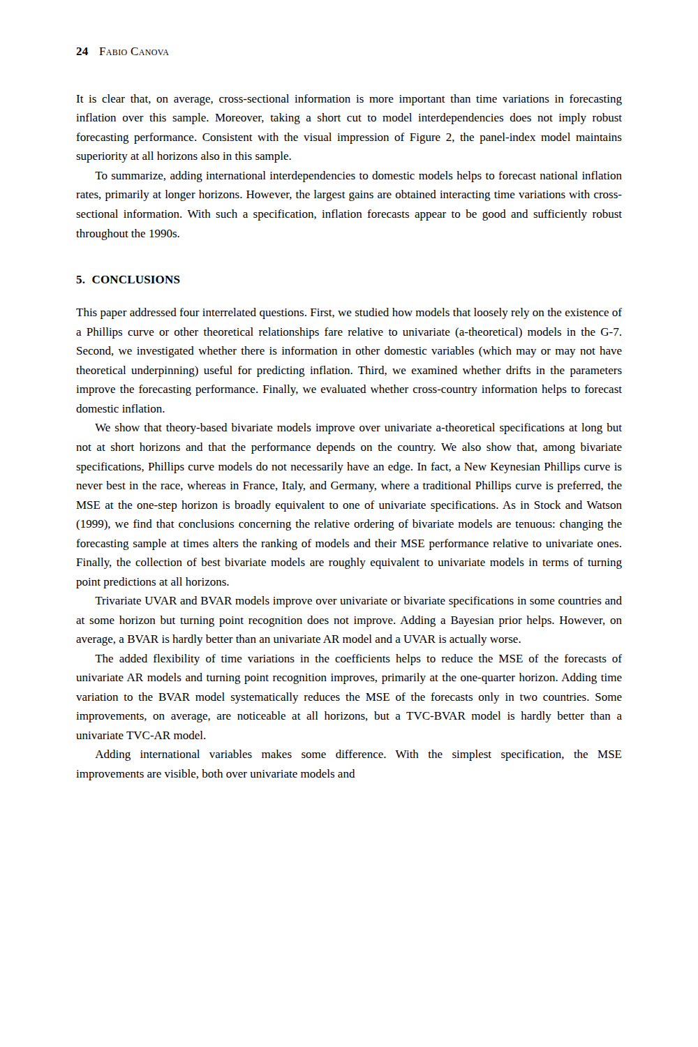24 Fabio Canova
It is clear that, on average, cross-sectional information is more important than time variations in forecasting inflation over this sample. Moreover, taking a short cut to model interdependencies does not imply robust forecasting performance. Consistent with the visual impression of Figure 2, the panel-index model maintains superiority at all horizons also in this sample.
To summarize, adding international interdependencies to domestic models helps to forecast national inflation rates, primarily at longer horizons. However, the largest gains are obtained interacting time variations with cross-sectional information. With such a specification, inflation forecasts appear to be good and sufficiently robust throughout the 1990s.
5. Conclusions
This paper addressed four interrelated questions. First, we studied how models that loosely rely on the existence of a Phillips curve or other theoretical relationships fare relative to univariate (a-theoretical) models in the G-7. Second, we investigated whether there is information in other domestic variables (which may or may not have theoretical underpinning) useful for predicting inflation. Third, we examined whether drifts in the parameters improve the forecasting performance. Finally, we evaluated whether cross-country information helps to forecast domestic inflation.
We show that theory-based bivariate models improve over univariate a-theoretical specifications at long but not at short horizons and that the performance depends on the country. We also show that, among bivariate specifications, Phillips curve models do not necessarily have an edge. In fact, a New Keynesian Phillips curve is never best in the race, whereas in France, Italy, and Germany, where a traditional Phillips curve is preferred, the MSE at the one-step horizon is broadly equivalent to one of univariate specifications. As in Stock and Watson (1999), we find that conclusions concerning the relative ordering of bivariate models are tenuous: changing the forecasting sample at times alters the ranking of models and their MSE performance relative to univariate ones. Finally, the collection of best bivariate models are roughly equivalent to univariate models in terms of turning point predictions at all horizons.
Trivariate UVAR and BVAR models improve over univariate or bivariate specifications in some countries and at some horizon but turning point recognition does not improve. Adding a Bayesian prior helps. However, on average, a BVAR is hardly better than an univariate AR model and a UVAR is actually worse.
The added flexibility of time variations in the coefficients helps to reduce the MSE of the forecasts of univariate AR models and turning point recognition improves, primarily at the one-quarter horizon. Adding time variation to the BVAR model systematically reduces the MSE of the forecasts only in two countries. Some improvements, on average, are noticeable at all horizons, but a TVC-BVAR model is hardly better than a univariate TVC-AR model.
Adding international variables makes some difference. With the simplest specification, the MSE improvements are visible, both over univariate models and